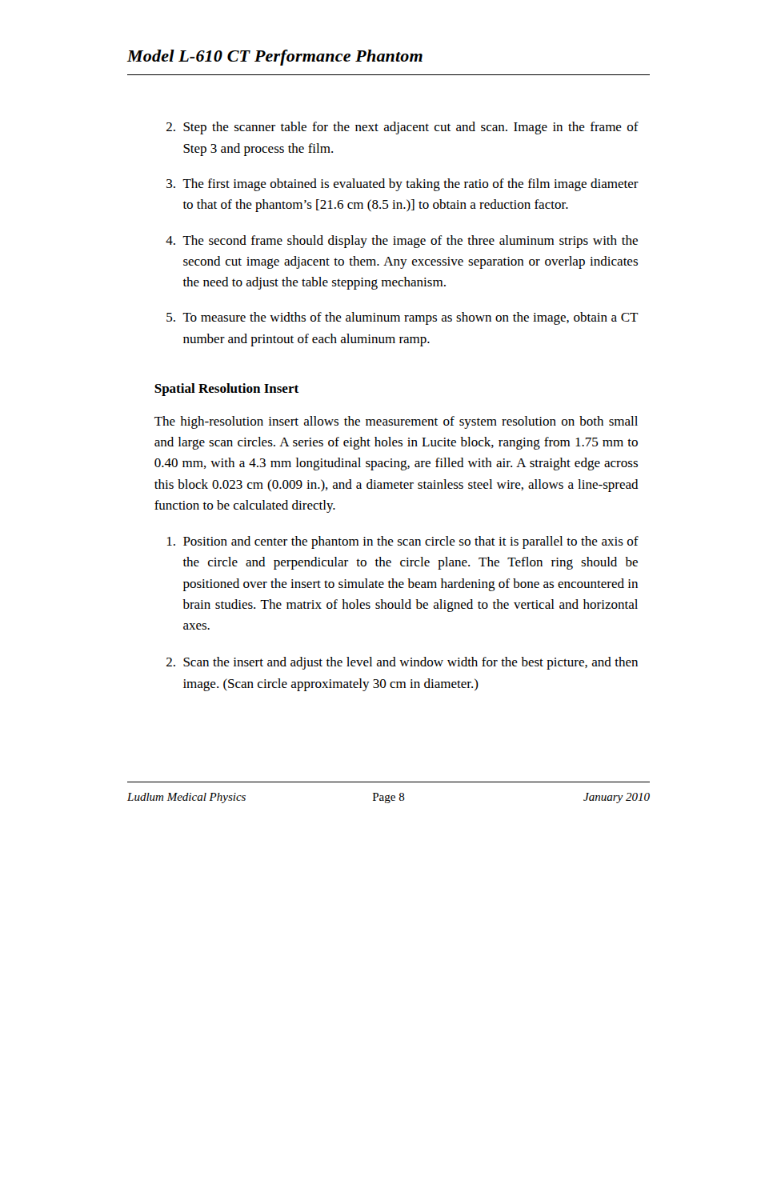Model L-610 CT Performance Phantom
2. Step the scanner table for the next adjacent cut and scan. Image in the frame of Step 3 and process the film.
3. The first image obtained is evaluated by taking the ratio of the film image diameter to that of the phantom’s [21.6 cm (8.5 in.)] to obtain a reduction factor.
4. The second frame should display the image of the three aluminum strips with the second cut image adjacent to them. Any excessive separation or overlap indicates the need to adjust the table stepping mechanism.
5. To measure the widths of the aluminum ramps as shown on the image, obtain a CT number and printout of each aluminum ramp.
Spatial Resolution Insert
The high-resolution insert allows the measurement of system resolution on both small and large scan circles. A series of eight holes in Lucite block, ranging from 1.75 mm to 0.40 mm, with a 4.3 mm longitudinal spacing, are filled with air. A straight edge across this block 0.023 cm (0.009 in.), and a diameter stainless steel wire, allows a line-spread function to be calculated directly.
1. Position and center the phantom in the scan circle so that it is parallel to the axis of the circle and perpendicular to the circle plane. The Teflon ring should be positioned over the insert to simulate the beam hardening of bone as encountered in brain studies. The matrix of holes should be aligned to the vertical and horizontal axes.
2. Scan the insert and adjust the level and window width for the best picture, and then image. (Scan circle approximately 30 cm in diameter.)
Ludlum Medical Physics
Page 8
January 2010